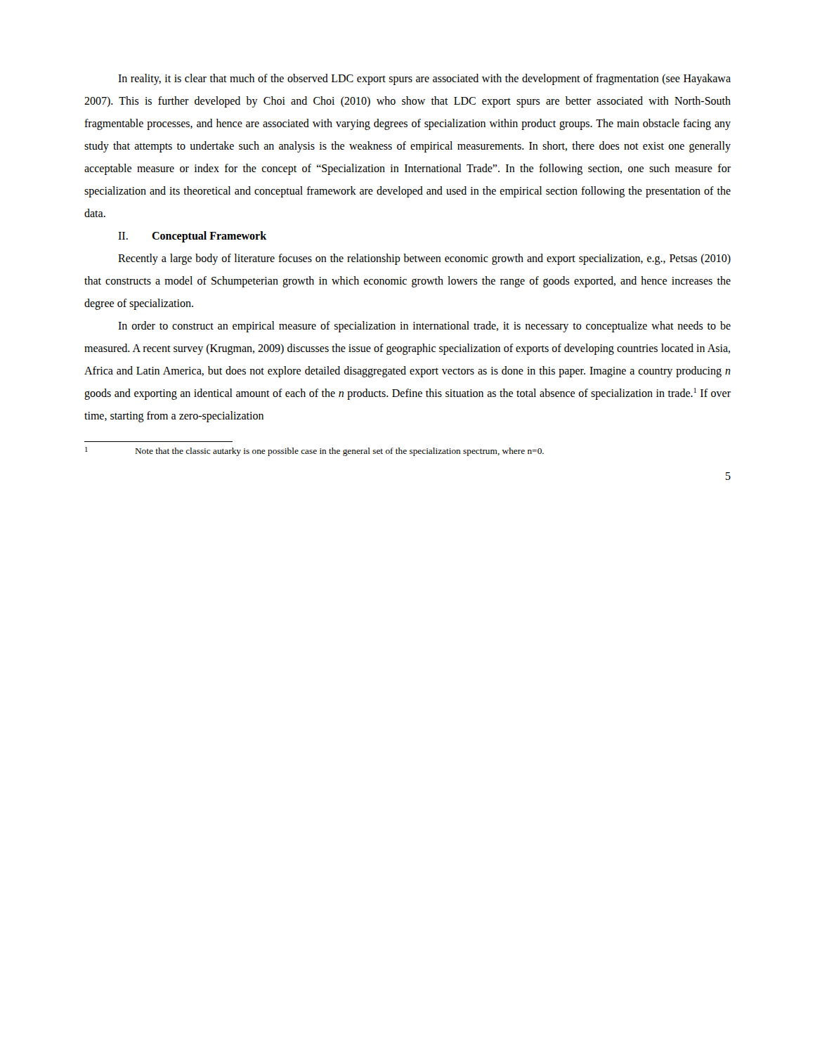In reality, it is clear that much of the observed LDC export spurs are associated with the development of fragmentation (see Hayakawa 2007). This is further developed by Choi and Choi (2010) who show that LDC export spurs are better associated with North-South fragmentable processes, and hence are associated with varying degrees of specialization within product groups. The main obstacle facing any study that attempts to undertake such an analysis is the weakness of empirical measurements. In short, there does not exist one generally acceptable measure or index for the concept of “Specialization in International Trade”. In the following section, one such measure for specialization and its theoretical and conceptual framework are developed and used in the empirical section following the presentation of the data.
II.
Conceptual Framework
Recently a large body of literature focuses on the relationship between economic growth and export specialization, e.g., Petsas (2010) that constructs a model of Schumpeterian growth in which economic growth lowers the range of goods exported, and hence increases the degree of specialization.
In order to construct an empirical measure of specialization in international trade, it is necessary to conceptualize what needs to be measured. A recent survey (Krugman, 2009) discusses the issue of geographic specialization of exports of developing countries located in Asia, Africa and Latin America, but does not explore detailed disaggregated export vectors as is done in this paper. Imagine a country producing n goods and exporting an identical amount of each of the n products. Define this situation as the total absence of specialization in trade.1 If over time, starting from a zero-specialization
1 Note that the classic autarky is one possible case in the general set of the specialization spectrum, where n=0.
5